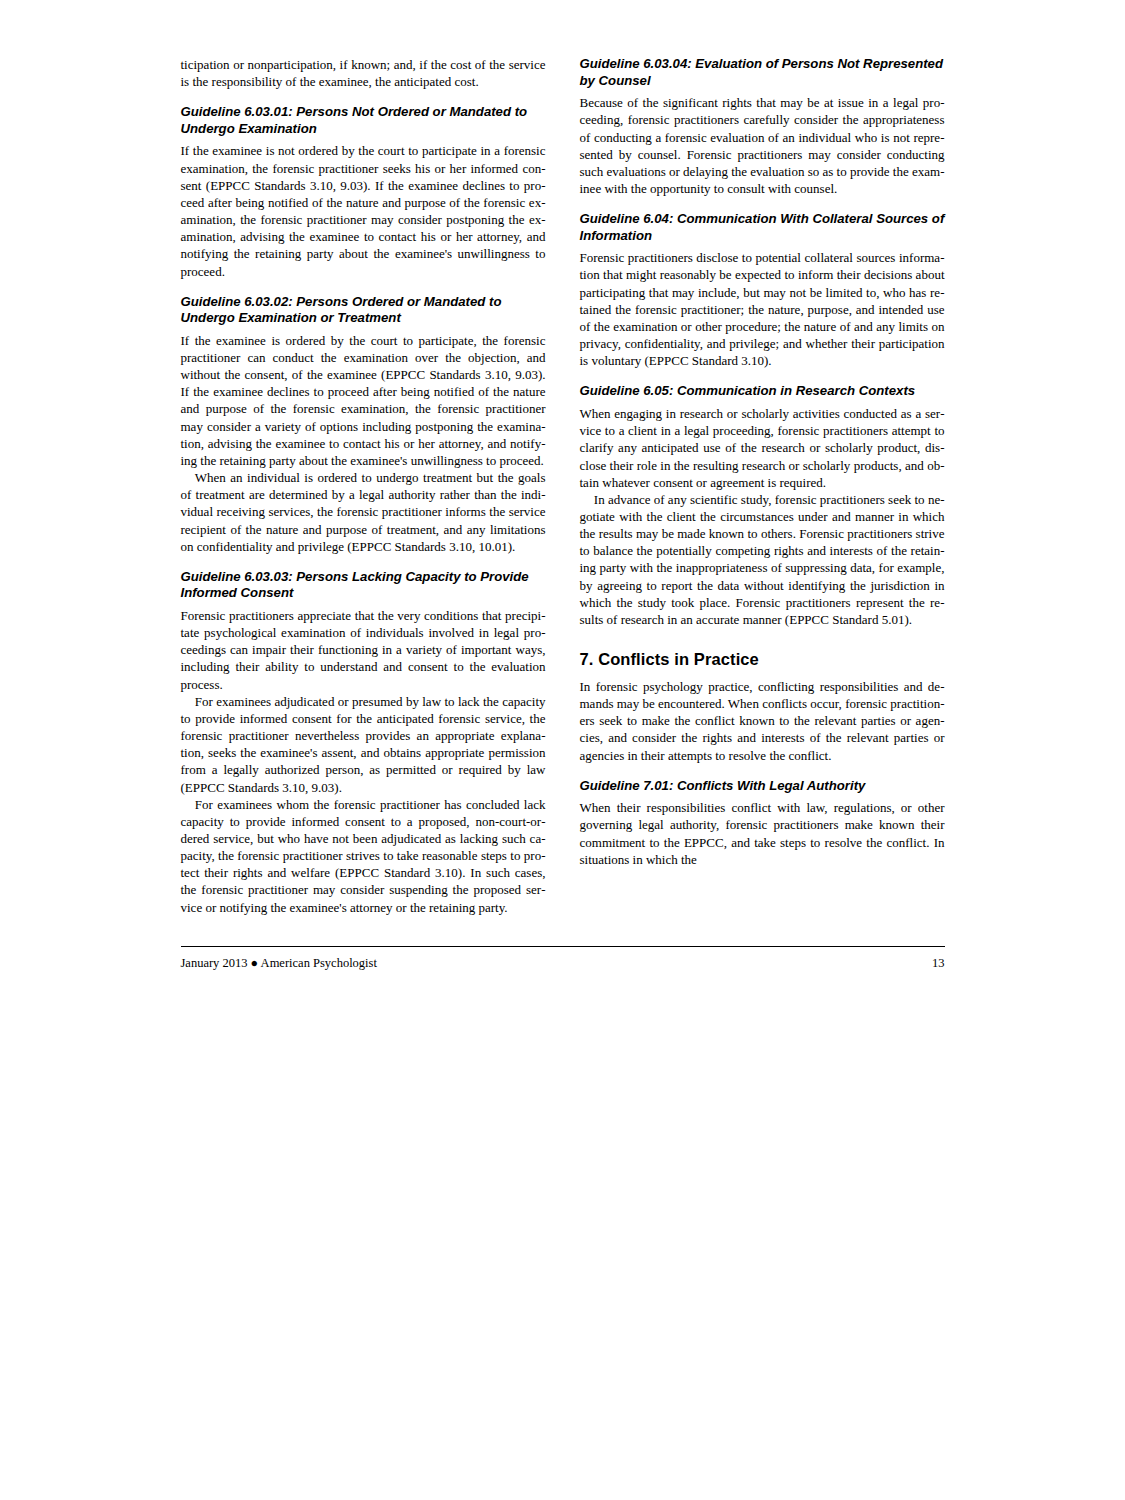ticipation or nonparticipation, if known; and, if the cost of the service is the responsibility of the examinee, the anticipated cost.
Guideline 6.03.01: Persons Not Ordered or Mandated to Undergo Examination
If the examinee is not ordered by the court to participate in a forensic examination, the forensic practitioner seeks his or her informed consent (EPPCC Standards 3.10, 9.03). If the examinee declines to proceed after being notified of the nature and purpose of the forensic examination, the forensic practitioner may consider postponing the examination, advising the examinee to contact his or her attorney, and notifying the retaining party about the examinee's unwillingness to proceed.
Guideline 6.03.02: Persons Ordered or Mandated to Undergo Examination or Treatment
If the examinee is ordered by the court to participate, the forensic practitioner can conduct the examination over the objection, and without the consent, of the examinee (EPPCC Standards 3.10, 9.03). If the examinee declines to proceed after being notified of the nature and purpose of the forensic examination, the forensic practitioner may consider a variety of options including postponing the examination, advising the examinee to contact his or her attorney, and notifying the retaining party about the examinee's unwillingness to proceed.
When an individual is ordered to undergo treatment but the goals of treatment are determined by a legal authority rather than the individual receiving services, the forensic practitioner informs the service recipient of the nature and purpose of treatment, and any limitations on confidentiality and privilege (EPPCC Standards 3.10, 10.01).
Guideline 6.03.03: Persons Lacking Capacity to Provide Informed Consent
Forensic practitioners appreciate that the very conditions that precipitate psychological examination of individuals involved in legal proceedings can impair their functioning in a variety of important ways, including their ability to understand and consent to the evaluation process.
For examinees adjudicated or presumed by law to lack the capacity to provide informed consent for the anticipated forensic service, the forensic practitioner nevertheless provides an appropriate explanation, seeks the examinee's assent, and obtains appropriate permission from a legally authorized person, as permitted or required by law (EPPCC Standards 3.10, 9.03).
For examinees whom the forensic practitioner has concluded lack capacity to provide informed consent to a proposed, non-court-ordered service, but who have not been adjudicated as lacking such capacity, the forensic practitioner strives to take reasonable steps to protect their rights and welfare (EPPCC Standard 3.10). In such cases, the forensic practitioner may consider suspending the proposed service or notifying the examinee's attorney or the retaining party.
Guideline 6.03.04: Evaluation of Persons Not Represented by Counsel
Because of the significant rights that may be at issue in a legal proceeding, forensic practitioners carefully consider the appropriateness of conducting a forensic evaluation of an individual who is not represented by counsel. Forensic practitioners may consider conducting such evaluations or delaying the evaluation so as to provide the examinee with the opportunity to consult with counsel.
Guideline 6.04: Communication With Collateral Sources of Information
Forensic practitioners disclose to potential collateral sources information that might reasonably be expected to inform their decisions about participating that may include, but may not be limited to, who has retained the forensic practitioner; the nature, purpose, and intended use of the examination or other procedure; the nature of and any limits on privacy, confidentiality, and privilege; and whether their participation is voluntary (EPPCC Standard 3.10).
Guideline 6.05: Communication in Research Contexts
When engaging in research or scholarly activities conducted as a service to a client in a legal proceeding, forensic practitioners attempt to clarify any anticipated use of the research or scholarly product, disclose their role in the resulting research or scholarly products, and obtain whatever consent or agreement is required.
In advance of any scientific study, forensic practitioners seek to negotiate with the client the circumstances under and manner in which the results may be made known to others. Forensic practitioners strive to balance the potentially competing rights and interests of the retaining party with the inappropriateness of suppressing data, for example, by agreeing to report the data without identifying the jurisdiction in which the study took place. Forensic practitioners represent the results of research in an accurate manner (EPPCC Standard 5.01).
7. Conflicts in Practice
In forensic psychology practice, conflicting responsibilities and demands may be encountered. When conflicts occur, forensic practitioners seek to make the conflict known to the relevant parties or agencies, and consider the rights and interests of the relevant parties or agencies in their attempts to resolve the conflict.
Guideline 7.01: Conflicts With Legal Authority
When their responsibilities conflict with law, regulations, or other governing legal authority, forensic practitioners make known their commitment to the EPPCC, and take steps to resolve the conflict. In situations in which the
January 2013 ● American Psychologist 13